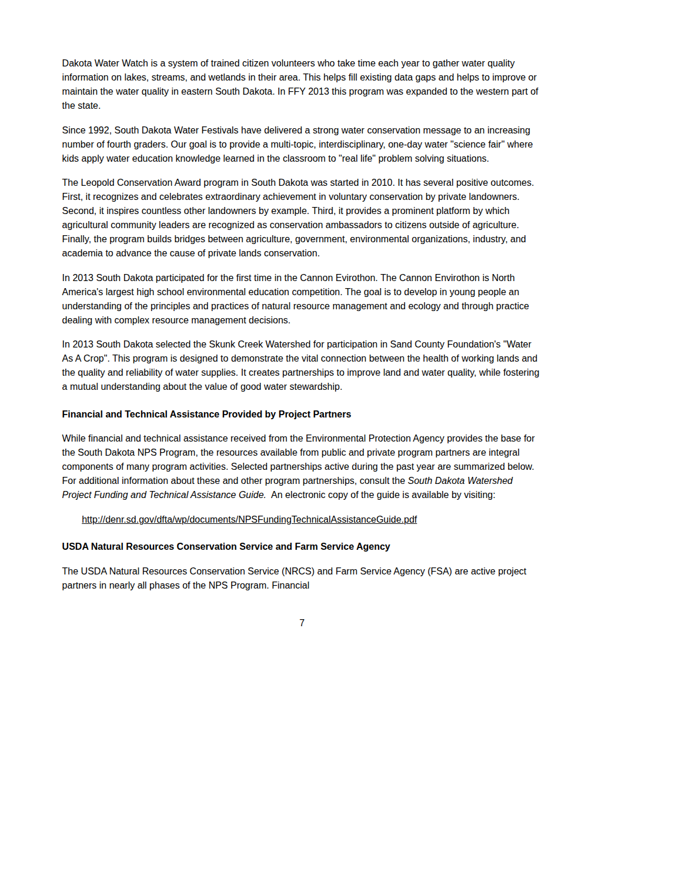Dakota Water Watch is a system of trained citizen volunteers who take time each year to gather water quality information on lakes, streams, and wetlands in their area. This helps fill existing data gaps and helps to improve or maintain the water quality in eastern South Dakota. In FFY 2013 this program was expanded to the western part of the state.
Since 1992, South Dakota Water Festivals have delivered a strong water conservation message to an increasing number of fourth graders. Our goal is to provide a multi-topic, interdisciplinary, one-day water "science fair" where kids apply water education knowledge learned in the classroom to "real life" problem solving situations.
The Leopold Conservation Award program in South Dakota was started in 2010. It has several positive outcomes. First, it recognizes and celebrates extraordinary achievement in voluntary conservation by private landowners. Second, it inspires countless other landowners by example. Third, it provides a prominent platform by which agricultural community leaders are recognized as conservation ambassadors to citizens outside of agriculture. Finally, the program builds bridges between agriculture, government, environmental organizations, industry, and academia to advance the cause of private lands conservation.
In 2013 South Dakota participated for the first time in the Cannon Evirothon. The Cannon Envirothon is North America's largest high school environmental education competition. The goal is to develop in young people an understanding of the principles and practices of natural resource management and ecology and through practice dealing with complex resource management decisions.
In 2013 South Dakota selected the Skunk Creek Watershed for participation in Sand County Foundation's "Water As A Crop". This program is designed to demonstrate the vital connection between the health of working lands and the quality and reliability of water supplies. It creates partnerships to improve land and water quality, while fostering a mutual understanding about the value of good water stewardship.
Financial and Technical Assistance Provided by Project Partners
While financial and technical assistance received from the Environmental Protection Agency provides the base for the South Dakota NPS Program, the resources available from public and private program partners are integral components of many program activities. Selected partnerships active during the past year are summarized below. For additional information about these and other program partnerships, consult the South Dakota Watershed Project Funding and Technical Assistance Guide. An electronic copy of the guide is available by visiting:
http://denr.sd.gov/dfta/wp/documents/NPSFundingTechnicalAssistanceGuide.pdf
USDA Natural Resources Conservation Service and Farm Service Agency
The USDA Natural Resources Conservation Service (NRCS) and Farm Service Agency (FSA) are active project partners in nearly all phases of the NPS Program. Financial
7